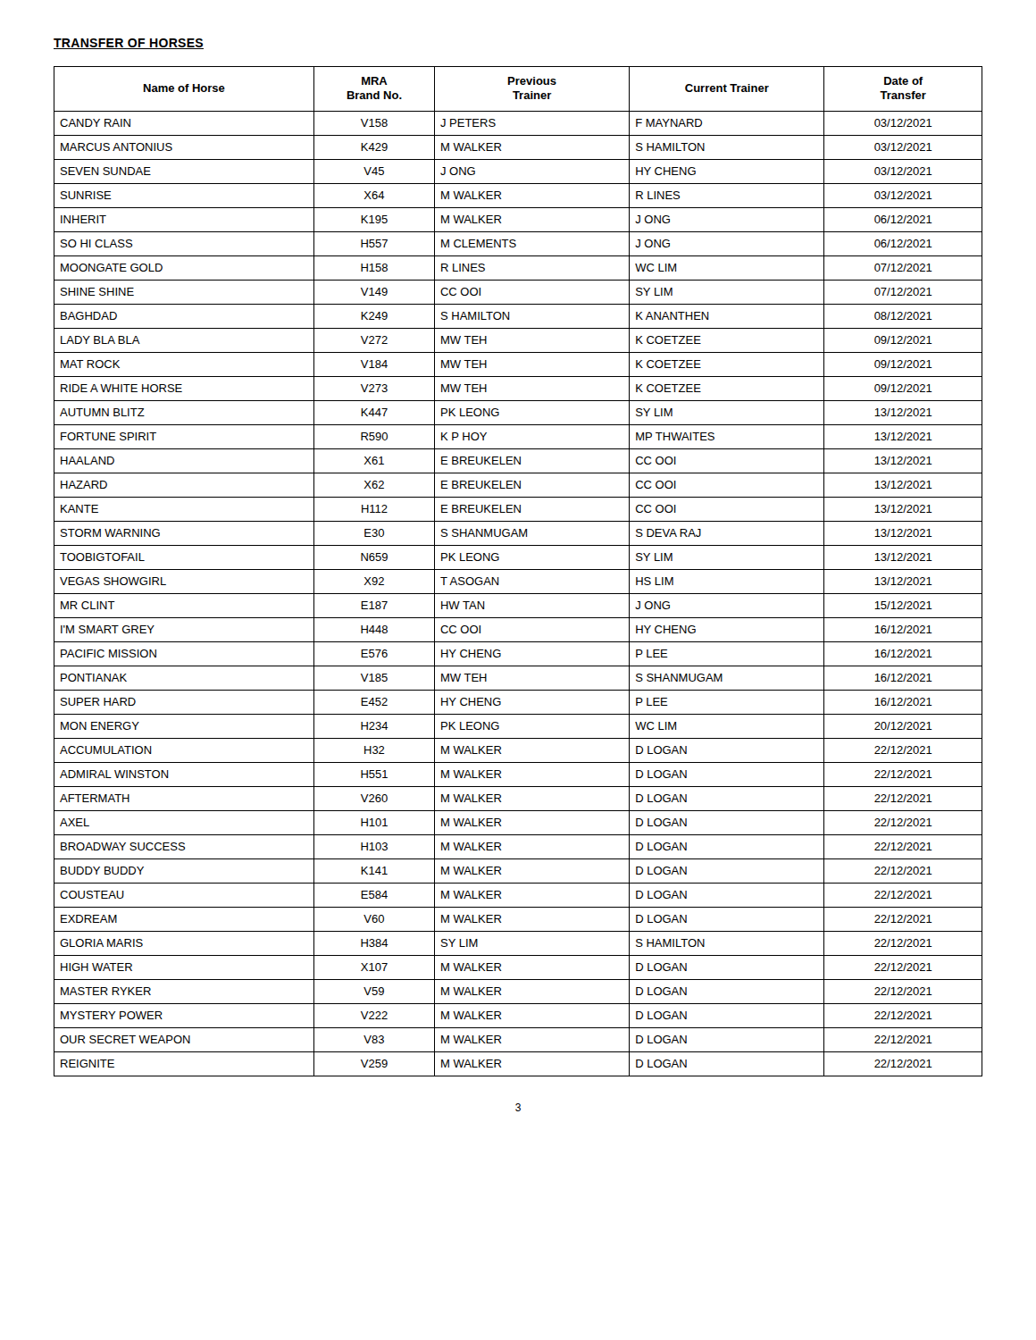TRANSFER OF HORSES
| Name of Horse | MRA Brand No. | Previous Trainer | Current Trainer | Date of Transfer |
| --- | --- | --- | --- | --- |
| CANDY RAIN | V158 | J PETERS | F MAYNARD | 03/12/2021 |
| MARCUS ANTONIUS | K429 | M WALKER | S HAMILTON | 03/12/2021 |
| SEVEN SUNDAE | V45 | J ONG | HY CHENG | 03/12/2021 |
| SUNRISE | X64 | M WALKER | R LINES | 03/12/2021 |
| INHERIT | K195 | M WALKER | J ONG | 06/12/2021 |
| SO HI CLASS | H557 | M CLEMENTS | J ONG | 06/12/2021 |
| MOONGATE GOLD | H158 | R LINES | WC LIM | 07/12/2021 |
| SHINE SHINE | V149 | CC OOI | SY LIM | 07/12/2021 |
| BAGHDAD | K249 | S HAMILTON | K ANANTHEN | 08/12/2021 |
| LADY BLA BLA | V272 | MW TEH | K COETZEE | 09/12/2021 |
| MAT ROCK | V184 | MW TEH | K COETZEE | 09/12/2021 |
| RIDE A WHITE HORSE | V273 | MW TEH | K COETZEE | 09/12/2021 |
| AUTUMN BLITZ | K447 | PK LEONG | SY LIM | 13/12/2021 |
| FORTUNE SPIRIT | R590 | K P HOY | MP THWAITES | 13/12/2021 |
| HAALAND | X61 | E BREUKELEN | CC OOI | 13/12/2021 |
| HAZARD | X62 | E BREUKELEN | CC OOI | 13/12/2021 |
| KANTE | H112 | E BREUKELEN | CC OOI | 13/12/2021 |
| STORM WARNING | E30 | S SHANMUGAM | S DEVA RAJ | 13/12/2021 |
| TOOBIGTOFAIL | N659 | PK LEONG | SY LIM | 13/12/2021 |
| VEGAS SHOWGIRL | X92 | T ASOGAN | HS LIM | 13/12/2021 |
| MR CLINT | E187 | HW TAN | J ONG | 15/12/2021 |
| I'M SMART GREY | H448 | CC OOI | HY CHENG | 16/12/2021 |
| PACIFIC MISSION | E576 | HY CHENG | P LEE | 16/12/2021 |
| PONTIANAK | V185 | MW TEH | S SHANMUGAM | 16/12/2021 |
| SUPER HARD | E452 | HY CHENG | P LEE | 16/12/2021 |
| MON ENERGY | H234 | PK LEONG | WC LIM | 20/12/2021 |
| ACCUMULATION | H32 | M WALKER | D LOGAN | 22/12/2021 |
| ADMIRAL WINSTON | H551 | M WALKER | D LOGAN | 22/12/2021 |
| AFTERMATH | V260 | M WALKER | D LOGAN | 22/12/2021 |
| AXEL | H101 | M WALKER | D LOGAN | 22/12/2021 |
| BROADWAY SUCCESS | H103 | M WALKER | D LOGAN | 22/12/2021 |
| BUDDY BUDDY | K141 | M WALKER | D LOGAN | 22/12/2021 |
| COUSTEAU | E584 | M WALKER | D LOGAN | 22/12/2021 |
| EXDREAM | V60 | M WALKER | D LOGAN | 22/12/2021 |
| GLORIA MARIS | H384 | SY LIM | S HAMILTON | 22/12/2021 |
| HIGH WATER | X107 | M WALKER | D LOGAN | 22/12/2021 |
| MASTER RYKER | V59 | M WALKER | D LOGAN | 22/12/2021 |
| MYSTERY POWER | V222 | M WALKER | D LOGAN | 22/12/2021 |
| OUR SECRET WEAPON | V83 | M WALKER | D LOGAN | 22/12/2021 |
| REIGNITE | V259 | M WALKER | D LOGAN | 22/12/2021 |
3